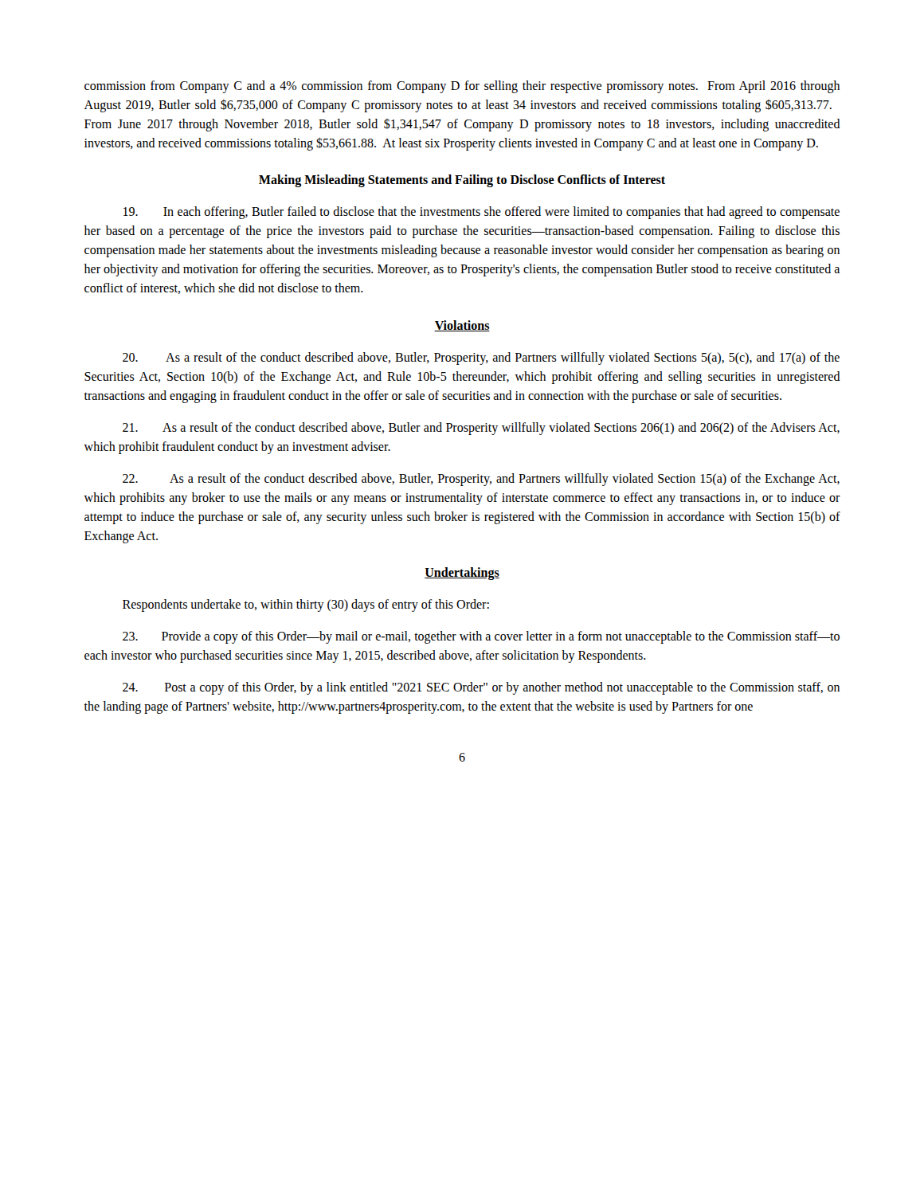commission from Company C and a 4% commission from Company D for selling their respective promissory notes. From April 2016 through August 2019, Butler sold $6,735,000 of Company C promissory notes to at least 34 investors and received commissions totaling $605,313.77. From June 2017 through November 2018, Butler sold $1,341,547 of Company D promissory notes to 18 investors, including unaccredited investors, and received commissions totaling $53,661.88. At least six Prosperity clients invested in Company C and at least one in Company D.
Making Misleading Statements and Failing to Disclose Conflicts of Interest
19. In each offering, Butler failed to disclose that the investments she offered were limited to companies that had agreed to compensate her based on a percentage of the price the investors paid to purchase the securities—transaction-based compensation. Failing to disclose this compensation made her statements about the investments misleading because a reasonable investor would consider her compensation as bearing on her objectivity and motivation for offering the securities. Moreover, as to Prosperity's clients, the compensation Butler stood to receive constituted a conflict of interest, which she did not disclose to them.
Violations
20. As a result of the conduct described above, Butler, Prosperity, and Partners willfully violated Sections 5(a), 5(c), and 17(a) of the Securities Act, Section 10(b) of the Exchange Act, and Rule 10b-5 thereunder, which prohibit offering and selling securities in unregistered transactions and engaging in fraudulent conduct in the offer or sale of securities and in connection with the purchase or sale of securities.
21. As a result of the conduct described above, Butler and Prosperity willfully violated Sections 206(1) and 206(2) of the Advisers Act, which prohibit fraudulent conduct by an investment adviser.
22. As a result of the conduct described above, Butler, Prosperity, and Partners willfully violated Section 15(a) of the Exchange Act, which prohibits any broker to use the mails or any means or instrumentality of interstate commerce to effect any transactions in, or to induce or attempt to induce the purchase or sale of, any security unless such broker is registered with the Commission in accordance with Section 15(b) of Exchange Act.
Undertakings
Respondents undertake to, within thirty (30) days of entry of this Order:
23. Provide a copy of this Order—by mail or e-mail, together with a cover letter in a form not unacceptable to the Commission staff—to each investor who purchased securities since May 1, 2015, described above, after solicitation by Respondents.
24. Post a copy of this Order, by a link entitled "2021 SEC Order" or by another method not unacceptable to the Commission staff, on the landing page of Partners' website, http://www.partners4prosperity.com, to the extent that the website is used by Partners for one
6